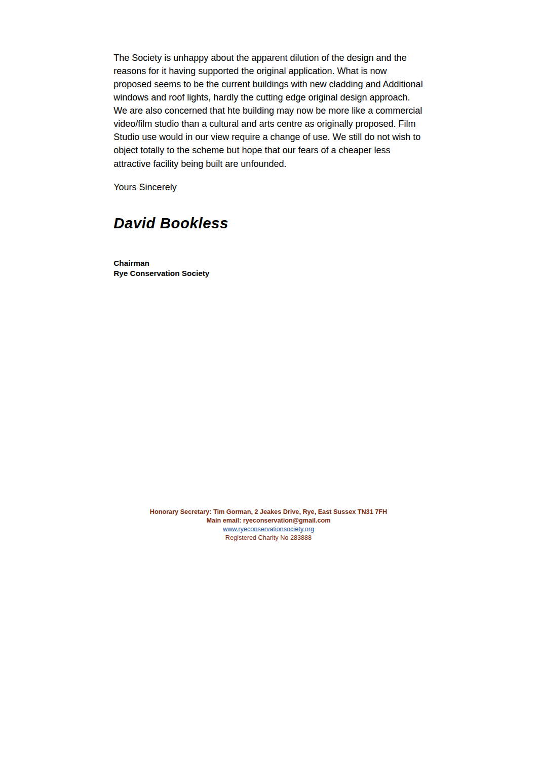The Society is unhappy about the apparent dilution of the design and the reasons for it having supported the original application. What is now proposed seems to be the current buildings with new cladding and Additional windows and roof lights, hardly the cutting edge original design approach. We are also concerned that hte building may now be more like a commercial video/film studio than a cultural and arts centre as originally proposed. Film Studio use would in our view require a change of use. We still do not wish to object totally to the scheme but hope that our fears of a cheaper less attractive facility being built are unfounded.
Yours Sincerely
David Bookless
Chairman
Rye Conservation Society
Honorary Secretary: Tim Gorman, 2 Jeakes Drive, Rye, East Sussex TN31 7FH
Main email: ryeconservation@gmail.com
www.ryeconservationsociety.org
Registered Charity No 283888